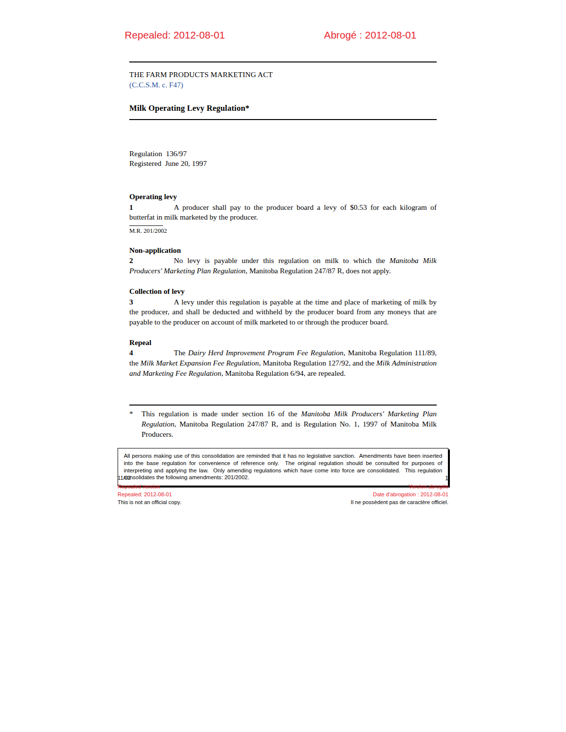Repealed: 2012-08-01 Abrogé : 2012-08-01
THE FARM PRODUCTS MARKETING ACT
(C.C.S.M. c. F47)
Milk Operating Levy Regulation*
Regulation 136/97
Registered June 20, 1997
Operating levy
1 A producer shall pay to the producer board a levy of $0.53 for each kilogram of butterfat in milk marketed by the producer.
M.R. 201/2002
Non-application
2 No levy is payable under this regulation on milk to which the Manitoba Milk Producers' Marketing Plan Regulation, Manitoba Regulation 247/87 R, does not apply.
Collection of levy
3 A levy under this regulation is payable at the time and place of marketing of milk by the producer, and shall be deducted and withheld by the producer board from any moneys that are payable to the producer on account of milk marketed to or through the producer board.
Repeal
4 The Dairy Herd Improvement Program Fee Regulation, Manitoba Regulation 111/89, the Milk Market Expansion Fee Regulation, Manitoba Regulation 127/92, and the Milk Administration and Marketing Fee Regulation, Manitoba Regulation 6/94, are repealed.
* This regulation is made under section 16 of the Manitoba Milk Producers' Marketing Plan Regulation, Manitoba Regulation 247/87 R, and is Regulation No. 1, 1997 of Manitoba Milk Producers.
All persons making use of this consolidation are reminded that it has no legislative sanction. Amendments have been inserted into the base regulation for convenience of reference only. The original regulation should be consulted for purposes of interpreting and applying the law. Only amending regulations which have come into force are consolidated. This regulation consolidates the following amendments: 201/2002.
11/02 1
Repealed version Version abrogée
Repealed: 2012-08-01 Date d'abrogation : 2012-08-01
This is not an official copy. Il ne possèdent pas de caractère officiel.